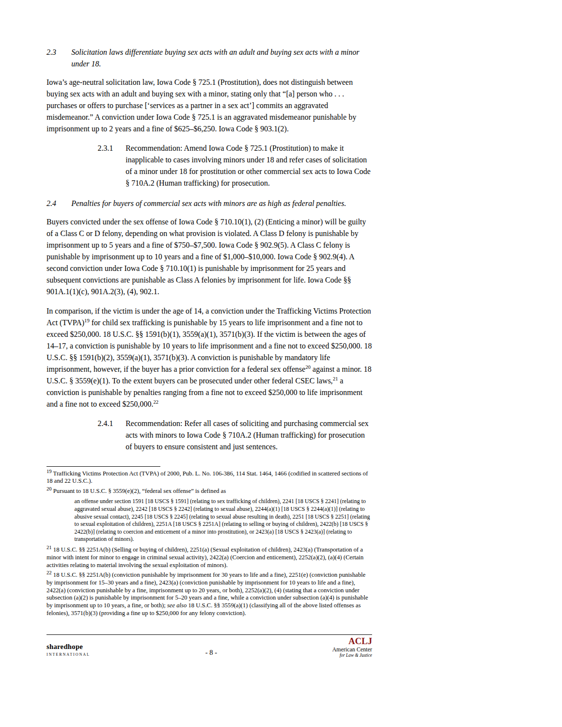2.3
Solicitation laws differentiate buying sex acts with an adult and buying sex acts with a minor under 18.
Iowa’s age-neutral solicitation law, Iowa Code § 725.1 (Prostitution), does not distinguish between buying sex acts with an adult and buying sex with a minor, stating only that “[a] person who . . . purchases or offers to purchase [‘services as a partner in a sex act’] commits an aggravated misdemeanor.” A conviction under Iowa Code § 725.1 is an aggravated misdemeanor punishable by imprisonment up to 2 years and a fine of $625–$6,250. Iowa Code § 903.1(2).
2.3.1
Recommendation: Amend Iowa Code § 725.1 (Prostitution) to make it inapplicable to cases involving minors under 18 and refer cases of solicitation of a minor under 18 for prostitution or other commercial sex acts to Iowa Code § 710A.2 (Human trafficking) for prosecution.
2.4
Penalties for buyers of commercial sex acts with minors are as high as federal penalties.
Buyers convicted under the sex offense of Iowa Code § 710.10(1), (2) (Enticing a minor) will be guilty of a Class C or D felony, depending on what provision is violated. A Class D felony is punishable by imprisonment up to 5 years and a fine of $750–$7,500. Iowa Code § 902.9(5). A Class C felony is punishable by imprisonment up to 10 years and a fine of $1,000–$10,000. Iowa Code § 902.9(4). A second conviction under Iowa Code § 710.10(1) is punishable by imprisonment for 25 years and subsequent convictions are punishable as Class A felonies by imprisonment for life. Iowa Code §§ 901A.1(1)(c), 901A.2(3), (4), 902.1.
In comparison, if the victim is under the age of 14, a conviction under the Trafficking Victims Protection Act (TVPA)19 for child sex trafficking is punishable by 15 years to life imprisonment and a fine not to exceed $250,000. 18 U.S.C. §§ 1591(b)(1), 3559(a)(1), 3571(b)(3). If the victim is between the ages of 14–17, a conviction is punishable by 10 years to life imprisonment and a fine not to exceed $250,000. 18 U.S.C. §§ 1591(b)(2), 3559(a)(1), 3571(b)(3). A conviction is punishable by mandatory life imprisonment, however, if the buyer has a prior conviction for a federal sex offense20 against a minor. 18 U.S.C. § 3559(e)(1). To the extent buyers can be prosecuted under other federal CSEC laws,21 a conviction is punishable by penalties ranging from a fine not to exceed $250,000 to life imprisonment and a fine not to exceed $250,000.22
2.4.1
Recommendation: Refer all cases of soliciting and purchasing commercial sex acts with minors to Iowa Code § 710A.2 (Human trafficking) for prosecution of buyers to ensure consistent and just sentences.
19 Trafficking Victims Protection Act (TVPA) of 2000, Pub. L. No. 106-386, 114 Stat. 1464, 1466 (codified in scattered sections of 18 and 22 U.S.C.).
20 Pursuant to 18 U.S.C. § 3559(e)(2), “federal sex offense” is defined as
an offense under section 1591 [18 USCS § 1591] (relating to sex trafficking of children), 2241 [18 USCS § 2241] (relating to aggravated sexual abuse), 2242 [18 USCS § 2242] (relating to sexual abuse), 2244(a)(1) [18 USCS § 2244(a)(1)] (relating to abusive sexual contact), 2245 [18 USCS § 2245] (relating to sexual abuse resulting in death), 2251 [18 USCS § 2251] (relating to sexual exploitation of children), 2251A [18 USCS § 2251A] (relating to selling or buying of children), 2422(b) [18 USCS § 2422(b)] (relating to coercion and enticement of a minor into prostitution), or 2423(a) [18 USCS § 2423(a)] (relating to transportation of minors).
21 18 U.S.C. §§ 2251A(b) (Selling or buying of children), 2251(a) (Sexual exploitation of children), 2423(a) (Transportation of a minor with intent for minor to engage in criminal sexual activity), 2422(a) (Coercion and enticement), 2252(a)(2), (a)(4) (Certain activities relating to material involving the sexual exploitation of minors).
22 18 U.S.C. §§ 2251A(b) (conviction punishable by imprisonment for 30 years to life and a fine), 2251(e) (conviction punishable by imprisonment for 15–30 years and a fine), 2423(a) (conviction punishable by imprisonment for 10 years to life and a fine), 2422(a) (conviction punishable by a fine, imprisonment up to 20 years, or both), 2252(a)(2), (4) (stating that a conviction under subsection (a)(2) is punishable by imprisonment for 5–20 years and a fine, while a conviction under subsection (a)(4) is punishable by imprisonment up to 10 years, a fine, or both); see also 18 U.S.C. §§ 3559(a)(1) (classifying all of the above listed offenses as felonies), 3571(b)(3) (providing a fine up to $250,000 for any felony conviction).
sharedhopeINTERNATIONAL
- 8 -
ACLJ
American Center
for Law & Justice